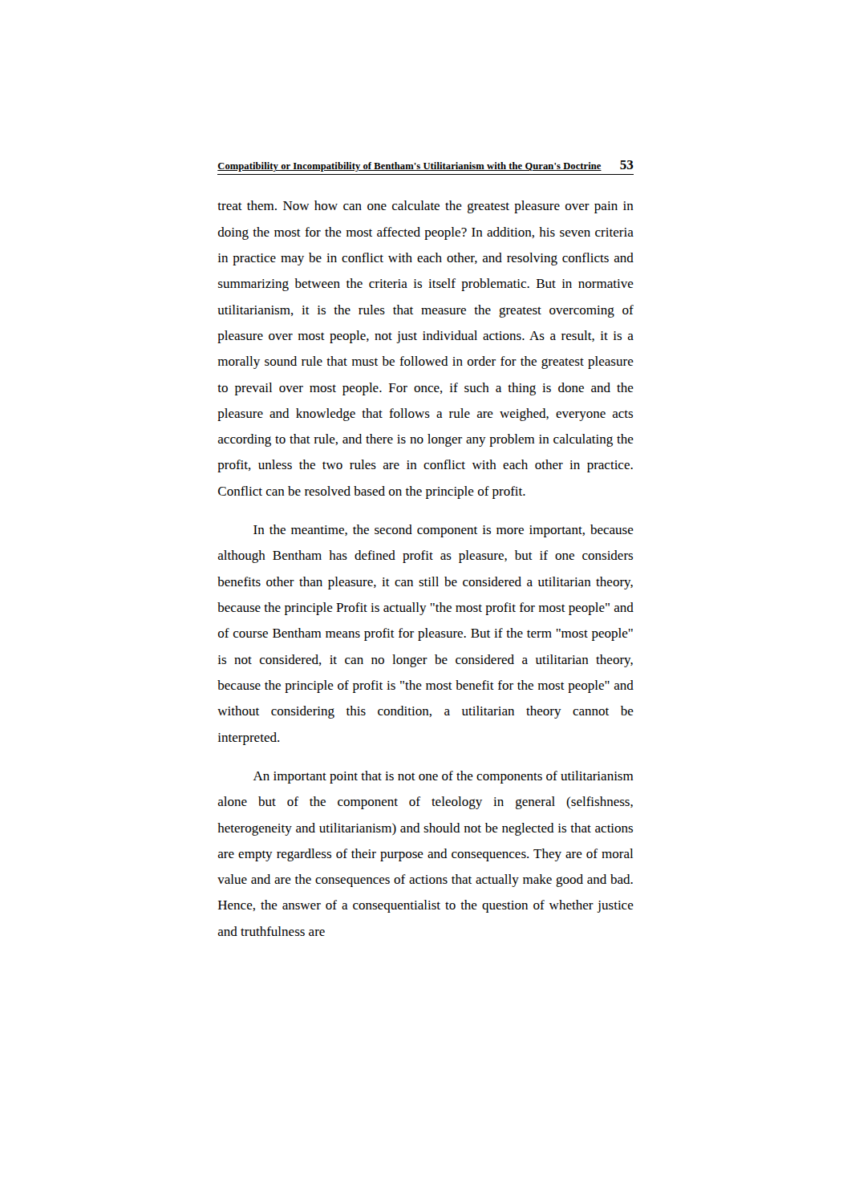Compatibility or Incompatibility of Bentham's Utilitarianism with the Quran's Doctrine
53
treat them. Now how can one calculate the greatest pleasure over pain in doing the most for the most affected people? In addition, his seven criteria in practice may be in conflict with each other, and resolving conflicts and summarizing between the criteria is itself problematic. But in normative utilitarianism, it is the rules that measure the greatest overcoming of pleasure over most people, not just individual actions. As a result, it is a morally sound rule that must be followed in order for the greatest pleasure to prevail over most people. For once, if such a thing is done and the pleasure and knowledge that follows a rule are weighed, everyone acts according to that rule, and there is no longer any problem in calculating the profit, unless the two rules are in conflict with each other in practice. Conflict can be resolved based on the principle of profit.
In the meantime, the second component is more important, because although Bentham has defined profit as pleasure, but if one considers benefits other than pleasure, it can still be considered a utilitarian theory, because the principle Profit is actually "the most profit for most people" and of course Bentham means profit for pleasure. But if the term "most people" is not considered, it can no longer be considered a utilitarian theory, because the principle of profit is "the most benefit for the most people" and without considering this condition, a utilitarian theory cannot be interpreted.
An important point that is not one of the components of utilitarianism alone but of the component of teleology in general (selfishness, heterogeneity and utilitarianism) and should not be neglected is that actions are empty regardless of their purpose and consequences. They are of moral value and are the consequences of actions that actually make good and bad. Hence, the answer of a consequentialist to the question of whether justice and truthfulness are